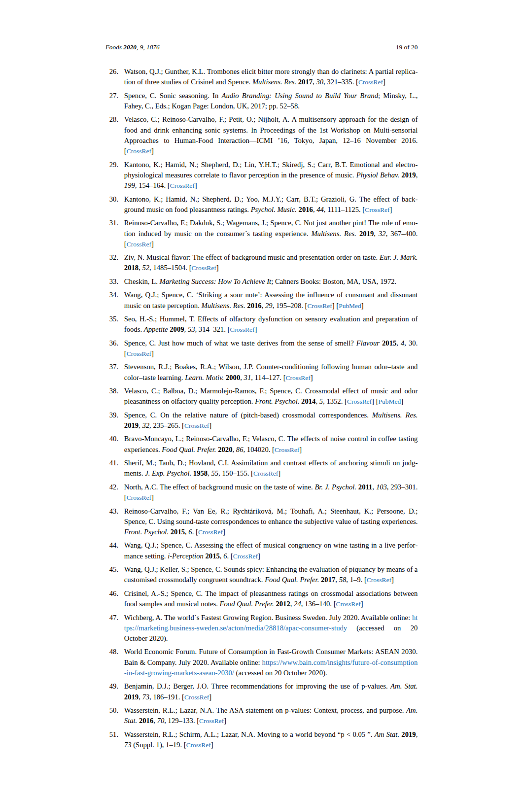Foods 2020, 9, 1876
19 of 20
Watson, Q.J.; Gunther, K.L. Trombones elicit bitter more strongly than do clarinets: A partial replication of three studies of Crisinel and Spence. Multisens. Res. 2017, 30, 321–335. [CrossRef]
Spence, C. Sonic seasoning. In Audio Branding: Using Sound to Build Your Brand; Minsky, L., Fahey, C., Eds.; Kogan Page: London, UK, 2017; pp. 52–58.
Velasco, C.; Reinoso-Carvalho, F.; Petit, O.; Nijholt, A. A multisensory approach for the design of food and drink enhancing sonic systems. In Proceedings of the 1st Workshop on Multi-sensorial Approaches to Human-Food Interaction—ICMI ’16, Tokyo, Japan, 12–16 November 2016. [CrossRef]
Kantono, K.; Hamid, N.; Shepherd, D.; Lin, Y.H.T.; Skiredj, S.; Carr, B.T. Emotional and electrophysiological measures correlate to flavor perception in the presence of music. Physiol Behav. 2019, 199, 154–164. [CrossRef]
Kantono, K.; Hamid, N.; Shepherd, D.; Yoo, M.J.Y.; Carr, B.T.; Grazioli, G. The effect of background music on food pleasantness ratings. Psychol. Music. 2016, 44, 1111–1125. [CrossRef]
Reinoso-Carvalho, F.; Dakduk, S.; Wagemans, J.; Spence, C. Not just another pint! The role of emotion induced by music on the consumer´s tasting experience. Multisens. Res. 2019, 32, 367–400. [CrossRef]
Ziv, N. Musical flavor: The effect of background music and presentation order on taste. Eur. J. Mark. 2018, 52, 1485–1504. [CrossRef]
Cheskin, L. Marketing Success: How To Achieve It; Cahners Books: Boston, MA, USA, 1972.
Wang, Q.J.; Spence, C. ‘Striking a sour note’: Assessing the influence of consonant and dissonant music on taste perception. Multisens. Res. 2016, 29, 195–208. [CrossRef] [PubMed]
Seo, H.-S.; Hummel, T. Effects of olfactory dysfunction on sensory evaluation and preparation of foods. Appetite 2009, 53, 314–321. [CrossRef]
Spence, C. Just how much of what we taste derives from the sense of smell? Flavour 2015, 4, 30. [CrossRef]
Stevenson, R.J.; Boakes, R.A.; Wilson, J.P. Counter-conditioning following human odor–taste and color–taste learning. Learn. Motiv. 2000, 31, 114–127. [CrossRef]
Velasco, C.; Balboa, D.; Marmolejo-Ramos, F.; Spence, C. Crossmodal effect of music and odor pleasantness on olfactory quality perception. Front. Psychol. 2014, 5, 1352. [CrossRef] [PubMed]
Spence, C. On the relative nature of (pitch-based) crossmodal correspondences. Multisens. Res. 2019, 32, 235–265. [CrossRef]
Bravo-Moncayo, L.; Reinoso-Carvalho, F.; Velasco, C. The effects of noise control in coffee tasting experiences. Food Qual. Prefer. 2020, 86, 104020. [CrossRef]
Sherif, M.; Taub, D.; Hovland, C.I. Assimilation and contrast effects of anchoring stimuli on judgments. J. Exp. Psychol. 1958, 55, 150–155. [CrossRef]
North, A.C. The effect of background music on the taste of wine. Br. J. Psychol. 2011, 103, 293–301. [CrossRef]
Reinoso-Carvalho, F.; Van Ee, R.; Rychtáriková, M.; Touhafi, A.; Steenhaut, K.; Persoone, D.; Spence, C. Using sound-taste correspondences to enhance the subjective value of tasting experiences. Front. Psychol. 2015, 6. [CrossRef]
Wang, Q.J.; Spence, C. Assessing the effect of musical congruency on wine tasting in a live performance setting. i-Perception 2015, 6. [CrossRef]
Wang, Q.J.; Keller, S.; Spence, C. Sounds spicy: Enhancing the evaluation of piquancy by means of a customised crossmodally congruent soundtrack. Food Qual. Prefer. 2017, 58, 1–9. [CrossRef]
Crisinel, A.-S.; Spence, C. The impact of pleasantness ratings on crossmodal associations between food samples and musical notes. Food Qual. Prefer. 2012, 24, 136–140. [CrossRef]
Wichberg, A. The world´s Fastest Growing Region. Business Sweden. July 2020. Available online: https://marketing.business-sweden.se/acton/media/28818/apac-consumer-study (accessed on 20 October 2020).
World Economic Forum. Future of Consumption in Fast-Growth Consumer Markets: ASEAN 2030. Bain & Company. July 2020. Available online: https://www.bain.com/insights/future-of-consumption-in-fast-growing-markets-asean-2030/ (accessed on 20 October 2020).
Benjamin, D.J.; Berger, J.O. Three recommendations for improving the use of p-values. Am. Stat. 2019, 73, 186–191. [CrossRef]
Wasserstein, R.L.; Lazar, N.A. The ASA statement on p-values: Context, process, and purpose. Am. Stat. 2016, 70, 129–133. [CrossRef]
Wasserstein, R.L.; Schirm, A.L.; Lazar, N.A. Moving to a world beyond “p < 0.05 ”. Am Stat. 2019, 73 (Suppl. 1), 1–19. [CrossRef]